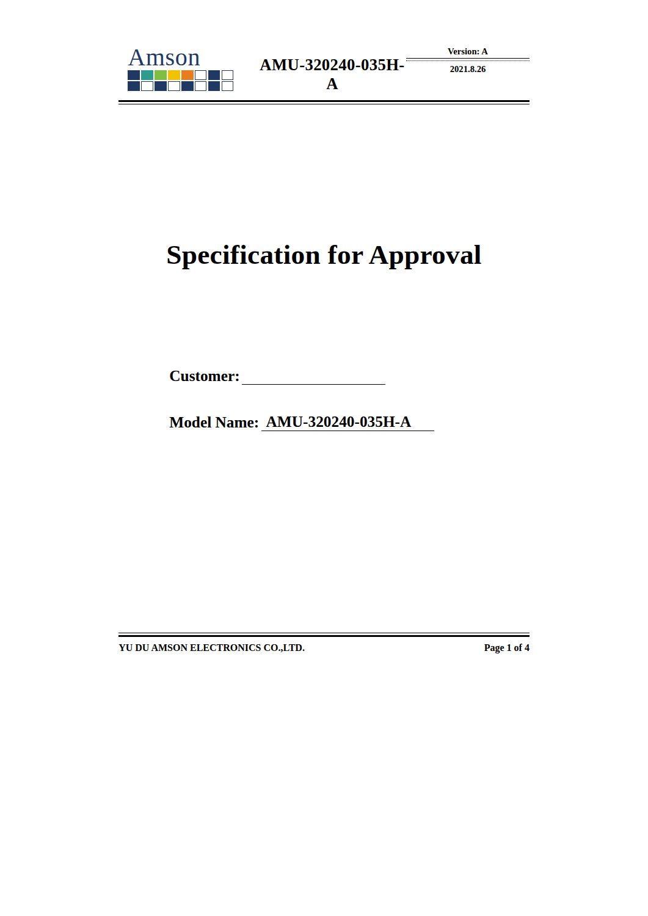Amson
AMU-320240-035H-A
Version: A
2021.8.26
Specification for Approval
Customer:
Model Name: AMU-320240-035H-A
YU DU AMSON ELECTRONICS CO.,LTD. Page 1 of 4